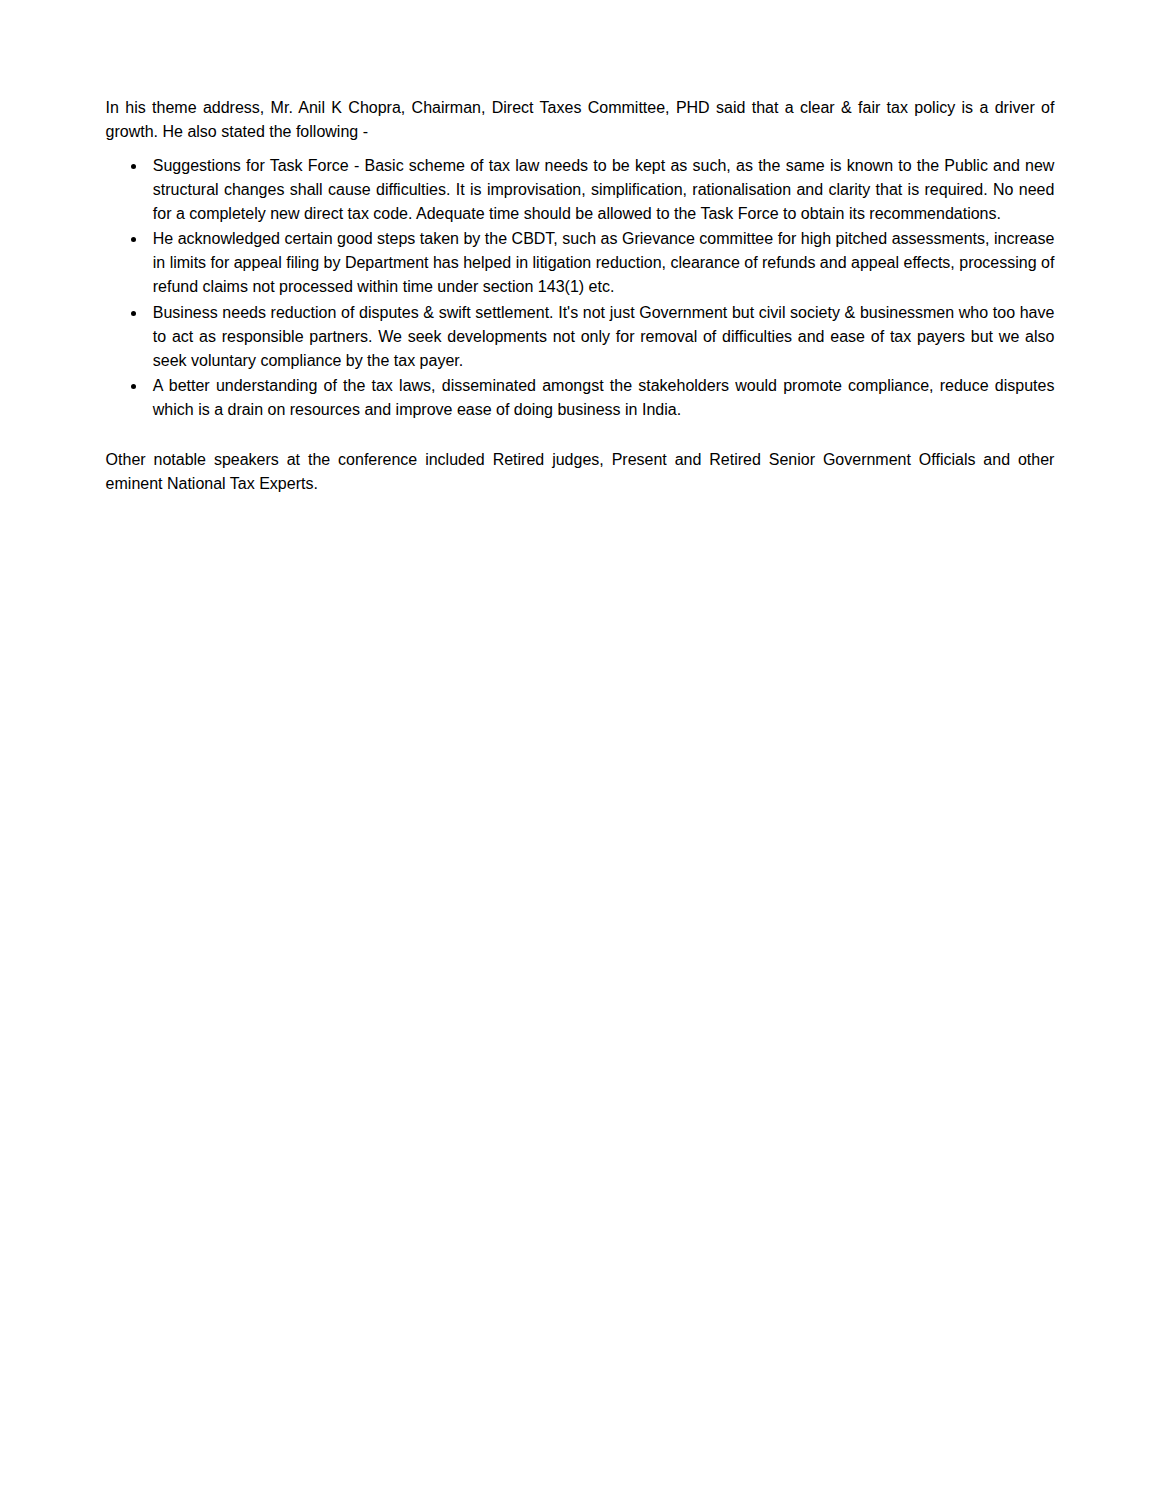In his theme address, Mr. Anil K Chopra, Chairman, Direct Taxes Committee, PHD said that a clear & fair tax policy is a driver of growth. He also stated the following -
Suggestions for Task Force - Basic scheme of tax law needs to be kept as such, as the same is known to the Public and new structural changes shall cause difficulties. It is improvisation, simplification, rationalisation and clarity that is required. No need for a completely new direct tax code. Adequate time should be allowed to the Task Force to obtain its recommendations.
He acknowledged certain good steps taken by the CBDT, such as Grievance committee for high pitched assessments, increase in limits for appeal filing by Department has helped in litigation reduction, clearance of refunds and appeal effects, processing of refund claims not processed within time under section 143(1) etc.
Business needs reduction of disputes & swift settlement. It's not just Government but civil society & businessmen who too have to act as responsible partners. We seek developments not only for removal of difficulties and ease of tax payers but we also seek voluntary compliance by the tax payer.
A better understanding of the tax laws, disseminated amongst the stakeholders would promote compliance, reduce disputes which is a drain on resources and improve ease of doing business in India.
Other notable speakers at the conference included Retired judges, Present and Retired Senior Government Officials and other eminent National Tax Experts.